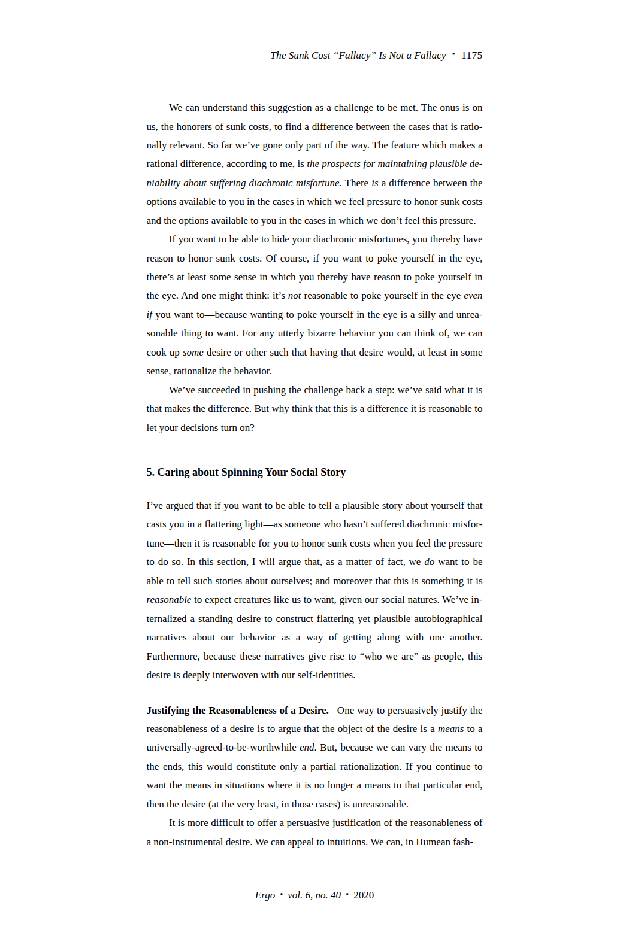The Sunk Cost “Fallacy” Is Not a Fallacy•1175
We can understand this suggestion as a challenge to be met. The onus is on us, the honorers of sunk costs, to find a difference between the cases that is rationally relevant. So far we’ve gone only part of the way. The feature which makes a rational difference, according to me, is the prospects for maintaining plausible deniability about suffering diachronic misfortune. There is a difference between the options available to you in the cases in which we feel pressure to honor sunk costs and the options available to you in the cases in which we don’t feel this pressure.
If you want to be able to hide your diachronic misfortunes, you thereby have reason to honor sunk costs. Of course, if you want to poke yourself in the eye, there’s at least some sense in which you thereby have reason to poke yourself in the eye. And one might think: it’s not reasonable to poke yourself in the eye even if you want to—because wanting to poke yourself in the eye is a silly and unreasonable thing to want. For any utterly bizarre behavior you can think of, we can cook up some desire or other such that having that desire would, at least in some sense, rationalize the behavior.
We’ve succeeded in pushing the challenge back a step: we’ve said what it is that makes the difference. But why think that this is a difference it is reasonable to let your decisions turn on?
5. Caring about Spinning Your Social Story
I’ve argued that if you want to be able to tell a plausible story about yourself that casts you in a flattering light—as someone who hasn’t suffered diachronic misfortune—then it is reasonable for you to honor sunk costs when you feel the pressure to do so. In this section, I will argue that, as a matter of fact, we do want to be able to tell such stories about ourselves; and moreover that this is something it is reasonable to expect creatures like us to want, given our social natures. We’ve internalized a standing desire to construct flattering yet plausible autobiographical narratives about our behavior as a way of getting along with one another. Furthermore, because these narratives give rise to “who we are” as people, this desire is deeply interwoven with our self-identities.
Justifying the Reasonableness of a Desire. One way to persuasively justify the reasonableness of a desire is to argue that the object of the desire is a means to a universally-agreed-to-be-worthwhile end. But, because we can vary the means to the ends, this would constitute only a partial rationalization. If you continue to want the means in situations where it is no longer a means to that particular end, then the desire (at the very least, in those cases) is unreasonable.
It is more difficult to offer a persuasive justification of the reasonableness of a non-instrumental desire. We can appeal to intuitions. We can, in Humean fash-
Ergo•vol. 6, no. 40•2020